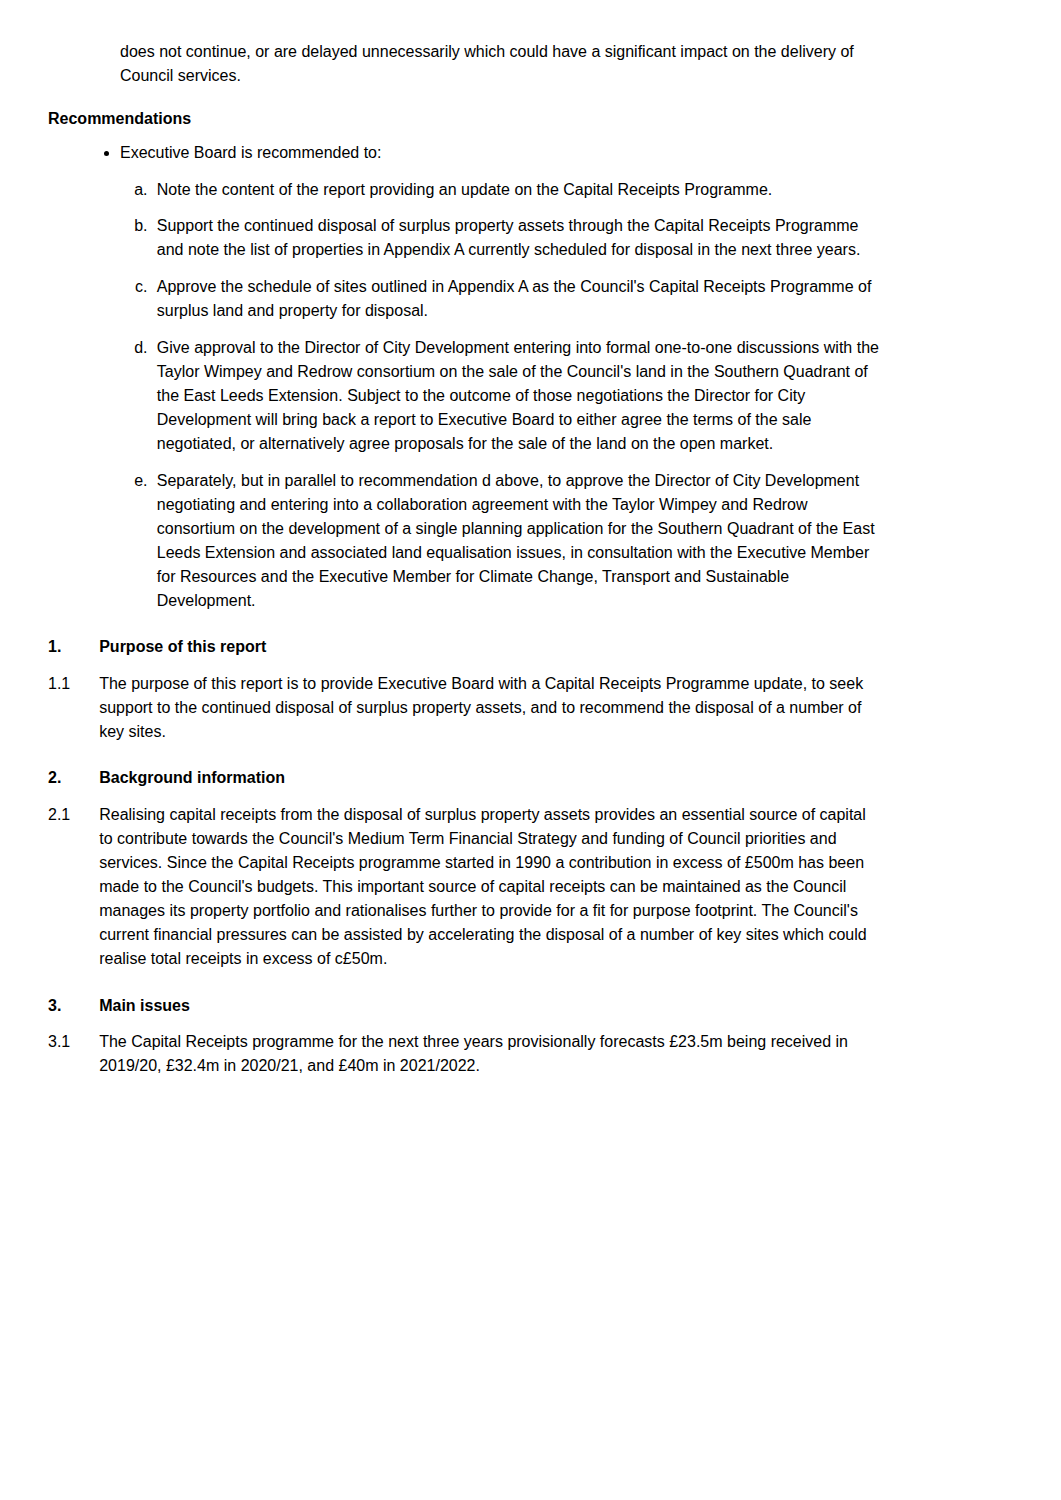does not continue, or are delayed unnecessarily which could have a significant impact on the delivery of Council services.
Recommendations
Executive Board is recommended to:
Note the content of the report providing an update on the Capital Receipts Programme.
Support the continued disposal of surplus property assets through the Capital Receipts Programme and note the list of properties in Appendix A currently scheduled for disposal in the next three years.
Approve the schedule of sites outlined in Appendix A as the Council's Capital Receipts Programme of surplus land and property for disposal.
Give approval to the Director of City Development entering into formal one-to-one discussions with the Taylor Wimpey and Redrow consortium on the sale of the Council's land in the Southern Quadrant of the East Leeds Extension. Subject to the outcome of those negotiations the Director for City Development will bring back a report to Executive Board to either agree the terms of the sale negotiated, or alternatively agree proposals for the sale of the land on the open market.
Separately, but in parallel to recommendation d above, to approve the Director of City Development negotiating and entering into a collaboration agreement with the Taylor Wimpey and Redrow consortium on the development of a single planning application for the Southern Quadrant of the East Leeds Extension and associated land equalisation issues, in consultation with the Executive Member for Resources and the Executive Member for Climate Change, Transport and Sustainable Development.
1. Purpose of this report
1.1 The purpose of this report is to provide Executive Board with a Capital Receipts Programme update, to seek support to the continued disposal of surplus property assets, and to recommend the disposal of a number of key sites.
2. Background information
2.1 Realising capital receipts from the disposal of surplus property assets provides an essential source of capital to contribute towards the Council's Medium Term Financial Strategy and funding of Council priorities and services. Since the Capital Receipts programme started in 1990 a contribution in excess of £500m has been made to the Council's budgets. This important source of capital receipts can be maintained as the Council manages its property portfolio and rationalises further to provide for a fit for purpose footprint. The Council's current financial pressures can be assisted by accelerating the disposal of a number of key sites which could realise total receipts in excess of c£50m.
3. Main issues
3.1 The Capital Receipts programme for the next three years provisionally forecasts £23.5m being received in 2019/20, £32.4m in 2020/21, and £40m in 2021/2022.